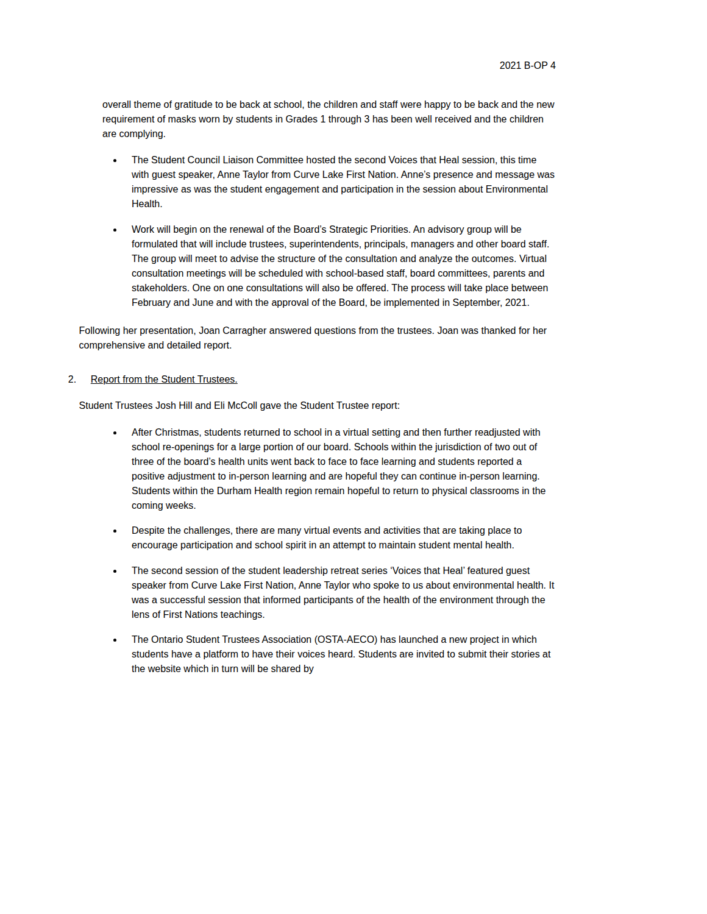2021 B-OP 4
overall theme of gratitude to be back at school, the children and staff were happy to be back and the new requirement of masks worn by students in Grades 1 through 3 has been well received and the children are complying.
The Student Council Liaison Committee hosted the second Voices that Heal session, this time with guest speaker, Anne Taylor from Curve Lake First Nation. Anne’s presence and message was impressive as was the student engagement and participation in the session about Environmental Health.
Work will begin on the renewal of the Board’s Strategic Priorities. An advisory group will be formulated that will include trustees, superintendents, principals, managers and other board staff. The group will meet to advise the structure of the consultation and analyze the outcomes. Virtual consultation meetings will be scheduled with school-based staff, board committees, parents and stakeholders. One on one consultations will also be offered. The process will take place between February and June and with the approval of the Board, be implemented in September, 2021.
Following her presentation, Joan Carragher answered questions from the trustees. Joan was thanked for her comprehensive and detailed report.
Report from the Student Trustees.
Student Trustees Josh Hill and Eli McColl gave the Student Trustee report:
After Christmas, students returned to school in a virtual setting and then further readjusted with school re-openings for a large portion of our board. Schools within the jurisdiction of two out of three of the board’s health units went back to face to face learning and students reported a positive adjustment to in-person learning and are hopeful they can continue in-person learning. Students within the Durham Health region remain hopeful to return to physical classrooms in the coming weeks.
Despite the challenges, there are many virtual events and activities that are taking place to encourage participation and school spirit in an attempt to maintain student mental health.
The second session of the student leadership retreat series ‘Voices that Heal’ featured guest speaker from Curve Lake First Nation, Anne Taylor who spoke to us about environmental health. It was a successful session that informed participants of the health of the environment through the lens of First Nations teachings.
The Ontario Student Trustees Association (OSTA-AECO) has launched a new project in which students have a platform to have their voices heard. Students are invited to submit their stories at the website which in turn will be shared by